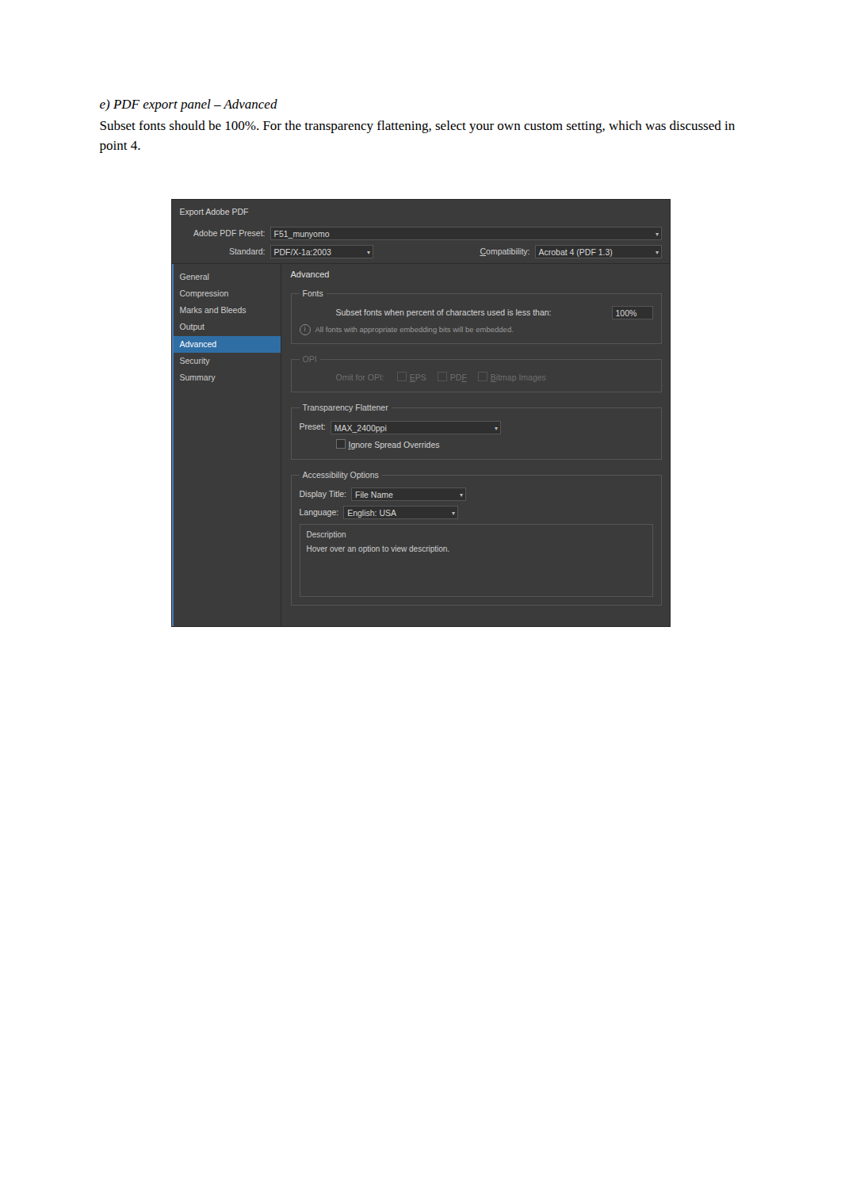e) PDF export panel – Advanced
Subset fonts should be 100%. For the transparency flattening, select your own custom setting, which was discussed in point 4.
Export Adobe PDF
Adobe PDF Preset:
F51_munyomo
Standard:
PDF/X-1a:2003
Compatibility:
Acrobat 4 (PDF 1.3)
General
Compression
Marks and Bleeds
Output
Advanced
Security
Summary
Advanced
Fonts
Subset fonts when percent of characters used is less than:
100%
i All fonts with appropriate embedding bits will be embedded.
OPI
Omit for OPI: EPS PDF Bitmap Images
Transparency Flattener
Preset:
MAX_2400ppi
Ignore Spread Overrides
Accessibility Options
Display Title:
File Name
Language:
English: USA
Description
Hover over an option to view description.